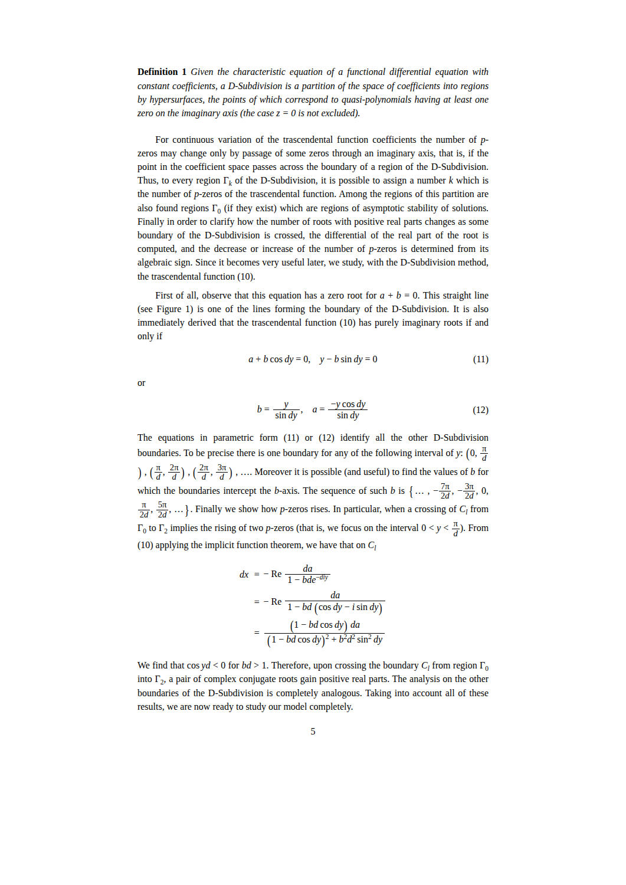Definition 1 Given the characteristic equation of a functional differential equation with constant coefficients, a D-Subdivision is a partition of the space of coefficients into regions by hypersurfaces, the points of which correspond to quasi-polynomials having at least one zero on the imaginary axis (the case z = 0 is not excluded).
For continuous variation of the trascendental function coefficients the number of p-zeros may change only by passage of some zeros through an imaginary axis, that is, if the point in the coefficient space passes across the boundary of a region of the D-Subdivision. Thus, to every region Γk of the D-Subdivision, it is possible to assign a number k which is the number of p-zeros of the trascendental function. Among the regions of this partition are also found regions Γ0 (if they exist) which are regions of asymptotic stability of solutions. Finally in order to clarify how the number of roots with positive real parts changes as some boundary of the D-Subdivision is crossed, the differential of the real part of the root is computed, and the decrease or increase of the number of p-zeros is determined from its algebraic sign. Since it becomes very useful later, we study, with the D-Subdivision method, the trascendental function (10).
First of all, observe that this equation has a zero root for a + b = 0. This straight line (see Figure 1) is one of the lines forming the boundary of the D-Subdivision. It is also immediately derived that the trascendental function (10) has purely imaginary roots if and only if
a + b cos dy = 0, y − b sin dy = 0 (11)
or
b = ysin dy, a = −y cos dy sin dy (12)
The equations in parametric form (11) or (12) identify all the other D-Subdivision boundaries. To be precise there is one boundary for any of the following interval of y: (0, πd) , (πd, 2π d) , (2π d, 3π d) , …. Moreover it is possible (and useful) to find the values of b for which the boundaries intercept the b-axis. The sequence of such b is {… , −7π 2d, −3π 2d, 0, π 2d, 5π 2d, …}. Finally we show how p-zeros rises. In particular, when a crossing of Cl from Γ0 to Γ2 implies the rising of two p-zeros (that is, we focus on the interval 0 < y < πd). From (10) applying the implicit function theorem, we have that on Cl
dx = − Re da 1 − bde−diy
= − Re da 1 − bd (cos dy − i sin dy)
= (1 − bd cos dy) da(1 − bd cos dy)2 + b2d2 sin2 dy
We find that cos yd < 0 for bd > 1. Therefore, upon crossing the boundary Cl from region Γ0 into Γ2, a pair of complex conjugate roots gain positive real parts. The analysis on the other boundaries of the D-Subdivision is completely analogous. Taking into account all of these results, we are now ready to study our model completely.
5